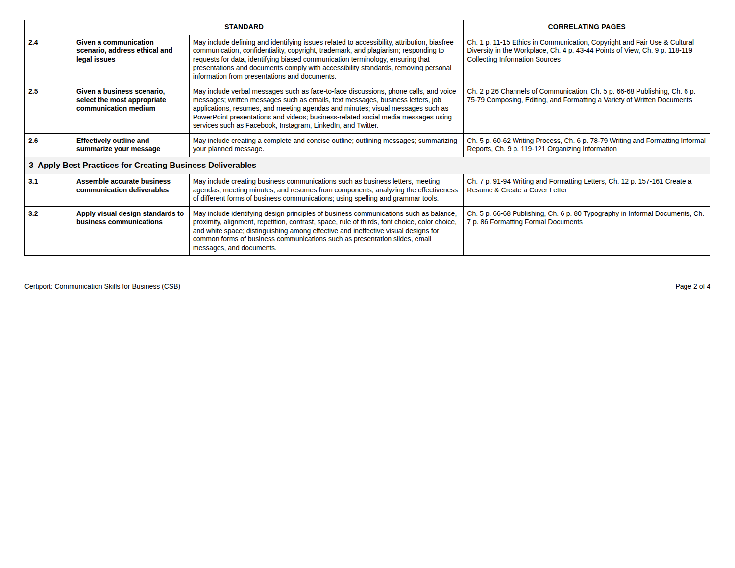| STANDARD | CORRELATING PAGES |
| --- | --- |
| 2.4 | Given a communication scenario, address ethical and legal issues | May include defining and identifying issues related to accessibility, attribution, biasfree communication, confidentiality, copyright, trademark, and plagiarism; responding to requests for data, identifying biased communication terminology, ensuring that presentations and documents comply with accessibility standards, removing personal information from presentations and documents. | Ch. 1 p. 11-15 Ethics in Communication, Copyright and Fair Use & Cultural Diversity in the Workplace, Ch. 4 p. 43-44 Points of View, Ch. 9 p. 118-119 Collecting Information Sources |
| 2.5 | Given a business scenario, select the most appropriate communication medium | May include verbal messages such as face-to-face discussions, phone calls, and voice messages; written messages such as emails, text messages, business letters, job applications, resumes, and meeting agendas and minutes; visual messages such as PowerPoint presentations and videos; business-related social media messages using services such as Facebook, Instagram, LinkedIn, and Twitter. | Ch. 2 p 26 Channels of Communication, Ch. 5 p. 66-68 Publishing, Ch. 6 p. 75-79 Composing, Editing, and Formatting a Variety of Written Documents |
| 2.6 | Effectively outline and summarize your message | May include creating a complete and concise outline; outlining messages; summarizing your planned message. | Ch. 5 p. 60-62 Writing Process, Ch. 6 p. 78-79 Writing and Formatting Informal Reports, Ch. 9 p. 119-121 Organizing Information |
| 3 Apply Best Practices for Creating Business Deliverables |
| 3.1 | Assemble accurate business communication deliverables | May include creating business communications such as business letters, meeting agendas, meeting minutes, and resumes from components; analyzing the effectiveness of different forms of business communications; using spelling and grammar tools. | Ch. 7 p. 91-94 Writing and Formatting Letters, Ch. 12 p. 157-161 Create a Resume & Create a Cover Letter |
| 3.2 | Apply visual design standards to business communications | May include identifying design principles of business communications such as balance, proximity, alignment, repetition, contrast, space, rule of thirds, font choice, color choice, and white space; distinguishing among effective and ineffective visual designs for common forms of business communications such as presentation slides, email messages, and documents. | Ch. 5 p. 66-68 Publishing, Ch. 6 p. 80 Typography in Informal Documents, Ch. 7 p. 86 Formatting Formal Documents |
Certiport: Communication Skills for Business (CSB) Page 2 of 4